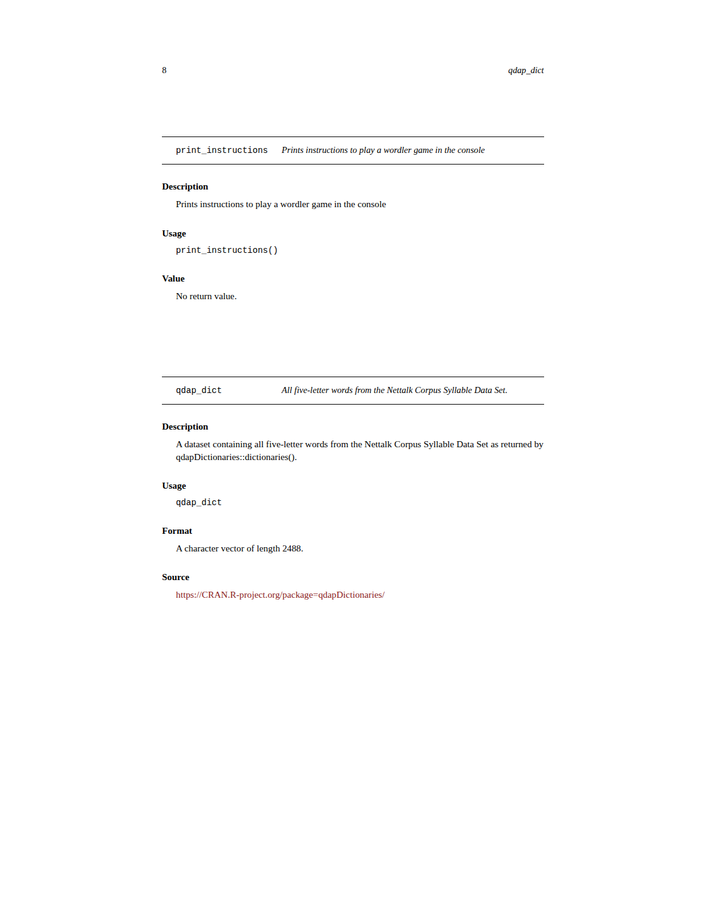8 qdap_dict
print_instructions Prints instructions to play a wordler game in the console
Description
Prints instructions to play a wordler game in the console
Usage
print_instructions()
Value
No return value.
qdap_dict All five-letter words from the Nettalk Corpus Syllable Data Set.
Description
A dataset containing all five-letter words from the Nettalk Corpus Syllable Data Set as returned by qdapDictionaries::dictionaries().
Usage
qdap_dict
Format
A character vector of length 2488.
Source
https://CRAN.R-project.org/package=qdapDictionaries/